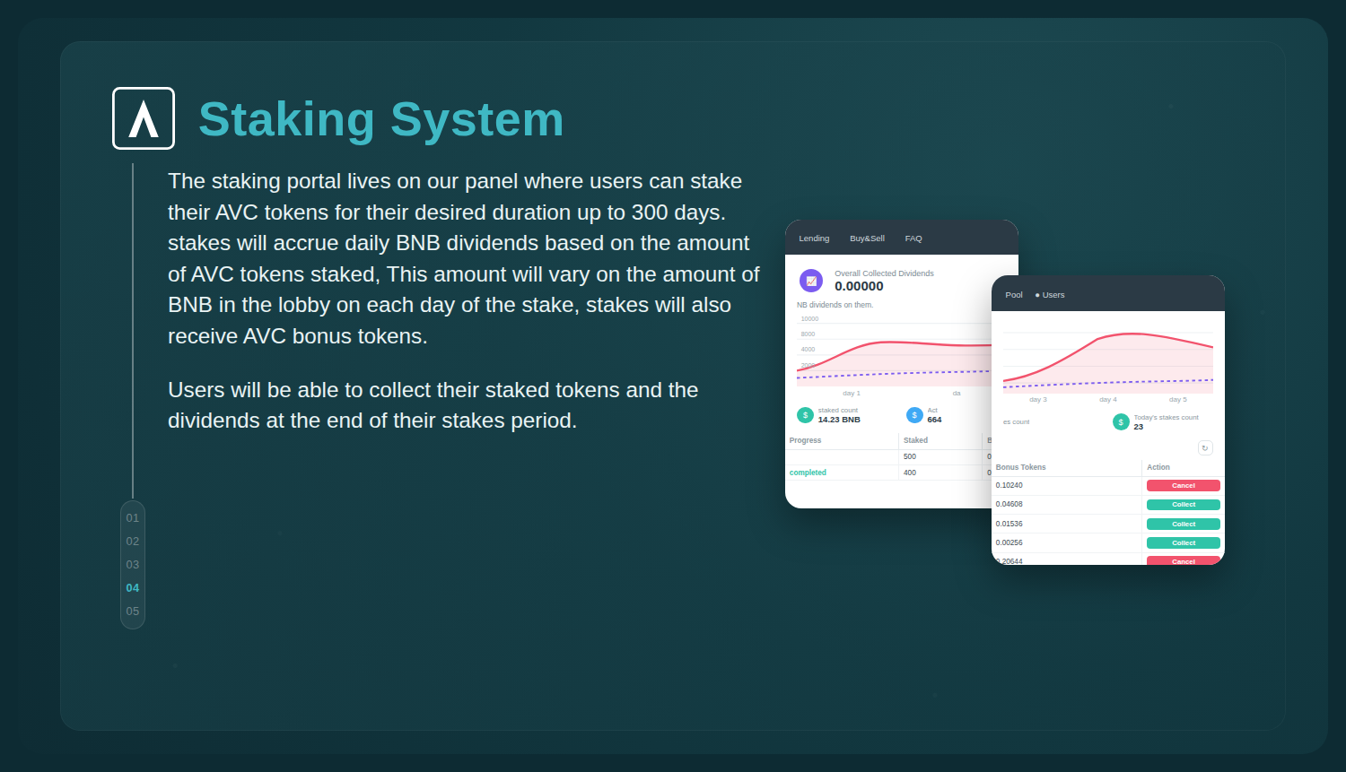Staking System
01 02 03 04 05
The staking portal lives on our panel where users can stake their AVC tokens for their desired duration up to 300 days. stakes will accrue daily BNB dividends based on the amount of AVC tokens staked, This amount will vary on the amount of BNB in the lobby on each day of the stake, stakes will also receive AVC bonus tokens.
Users will be able to collect their staked tokens and the dividends at the end of their stakes period.
Lending Buy&Sell FAQ
📈
Overall Collected Dividends
0.00000
NB dividends on them.
10000 8000 4000 2000
day 1 da
$
staked count
14.23 BNB
$
Act
664
| Progress | Staked | B |
| --- | --- | --- |
| | 500 | 0 |
| completed | 400 | 0 |
Pool ● Users
day 3 day 4 day 5
es count
$
Today's stakes count
23
↻
| Bonus Tokens | Action |
| --- | --- |
| 0.10240 | Cancel |
| 0.04608 | Collect |
| 0.01536 | Collect |
| 0.00256 | Collect |
| 0.20644 | Cancel |